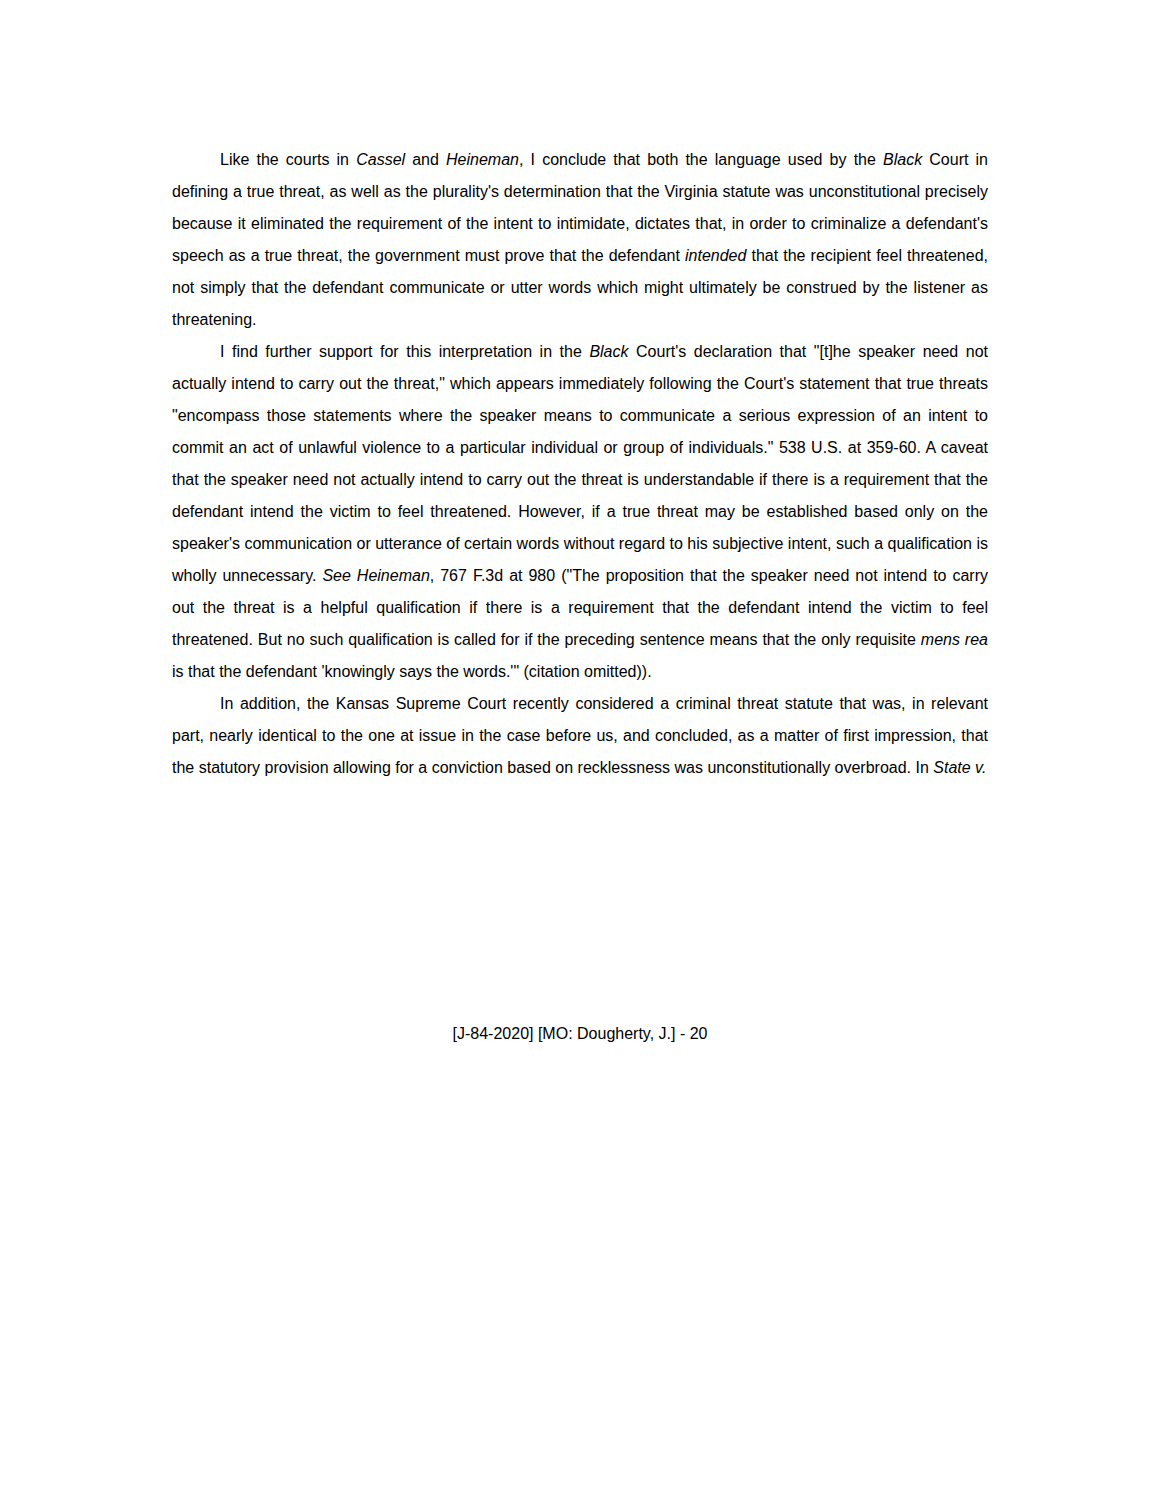Like the courts in Cassel and Heineman, I conclude that both the language used by the Black Court in defining a true threat, as well as the plurality's determination that the Virginia statute was unconstitutional precisely because it eliminated the requirement of the intent to intimidate, dictates that, in order to criminalize a defendant's speech as a true threat, the government must prove that the defendant intended that the recipient feel threatened, not simply that the defendant communicate or utter words which might ultimately be construed by the listener as threatening.
I find further support for this interpretation in the Black Court's declaration that "[t]he speaker need not actually intend to carry out the threat," which appears immediately following the Court's statement that true threats "encompass those statements where the speaker means to communicate a serious expression of an intent to commit an act of unlawful violence to a particular individual or group of individuals." 538 U.S. at 359-60. A caveat that the speaker need not actually intend to carry out the threat is understandable if there is a requirement that the defendant intend the victim to feel threatened. However, if a true threat may be established based only on the speaker's communication or utterance of certain words without regard to his subjective intent, such a qualification is wholly unnecessary. See Heineman, 767 F.3d at 980 ("The proposition that the speaker need not intend to carry out the threat is a helpful qualification if there is a requirement that the defendant intend the victim to feel threatened. But no such qualification is called for if the preceding sentence means that the only requisite mens rea is that the defendant 'knowingly says the words.'" (citation omitted)).
In addition, the Kansas Supreme Court recently considered a criminal threat statute that was, in relevant part, nearly identical to the one at issue in the case before us, and concluded, as a matter of first impression, that the statutory provision allowing for a conviction based on recklessness was unconstitutionally overbroad. In State v.
[J-84-2020] [MO: Dougherty, J.] - 20